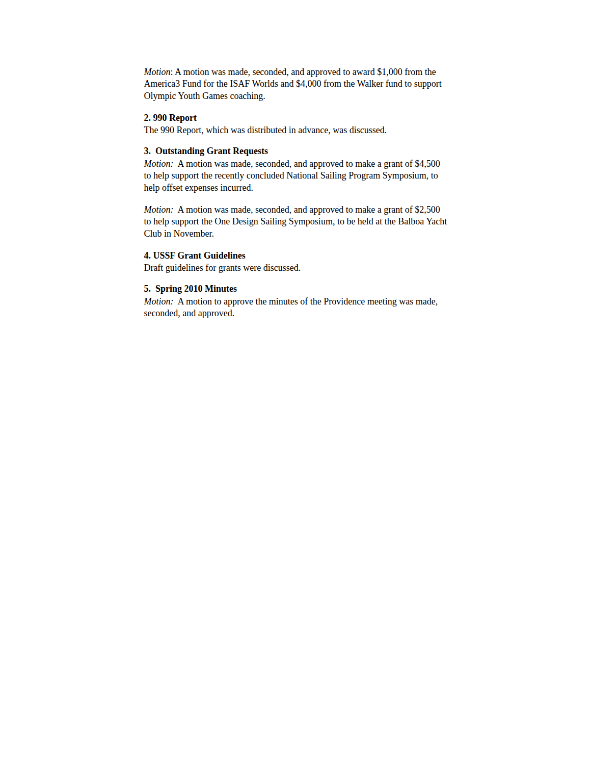Motion: A motion was made, seconded, and approved to award $1,000 from the America3 Fund for the ISAF Worlds and $4,000 from the Walker fund to support Olympic Youth Games coaching.
2. 990 Report
The 990 Report, which was distributed in advance, was discussed.
3. Outstanding Grant Requests
Motion: A motion was made, seconded, and approved to make a grant of $4,500 to help support the recently concluded National Sailing Program Symposium, to help offset expenses incurred.
Motion: A motion was made, seconded, and approved to make a grant of $2,500 to help support the One Design Sailing Symposium, to be held at the Balboa Yacht Club in November.
4. USSF Grant Guidelines
Draft guidelines for grants were discussed.
5. Spring 2010 Minutes
Motion: A motion to approve the minutes of the Providence meeting was made, seconded, and approved.